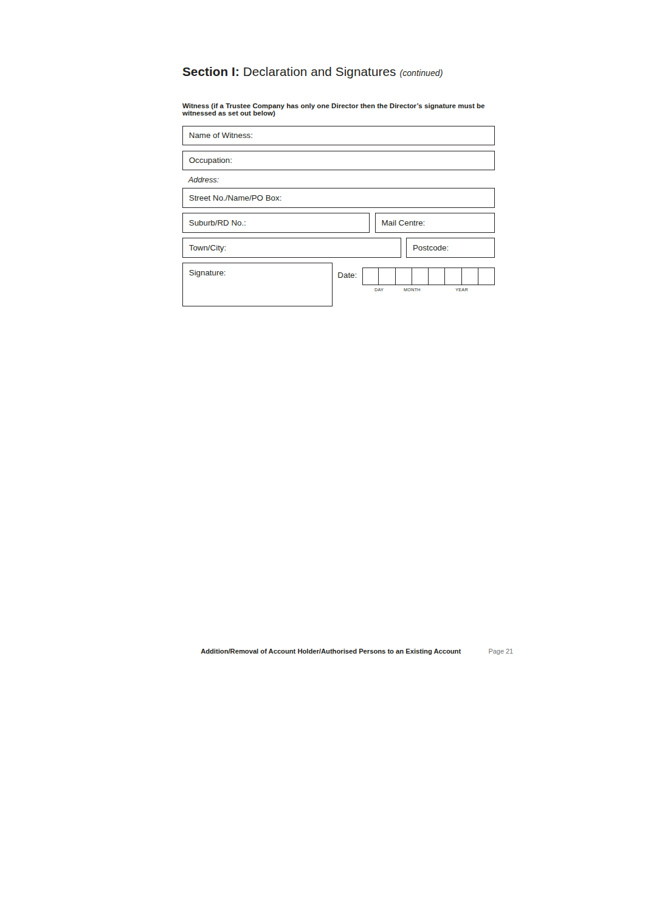Section I: Declaration and Signatures (continued)
Witness (if a Trustee Company has only one Director then the Director’s signature must be witnessed as set out below)
Name of Witness:
Occupation:
Address:
Street No./Name/PO Box:
Suburb/RD No.:
Mail Centre:
Town/City:
Postcode:
Signature:
Date:
DAY MONTH YEAR
Addition/Removal of Account Holder/Authorised Persons to an Existing Account
Page 21